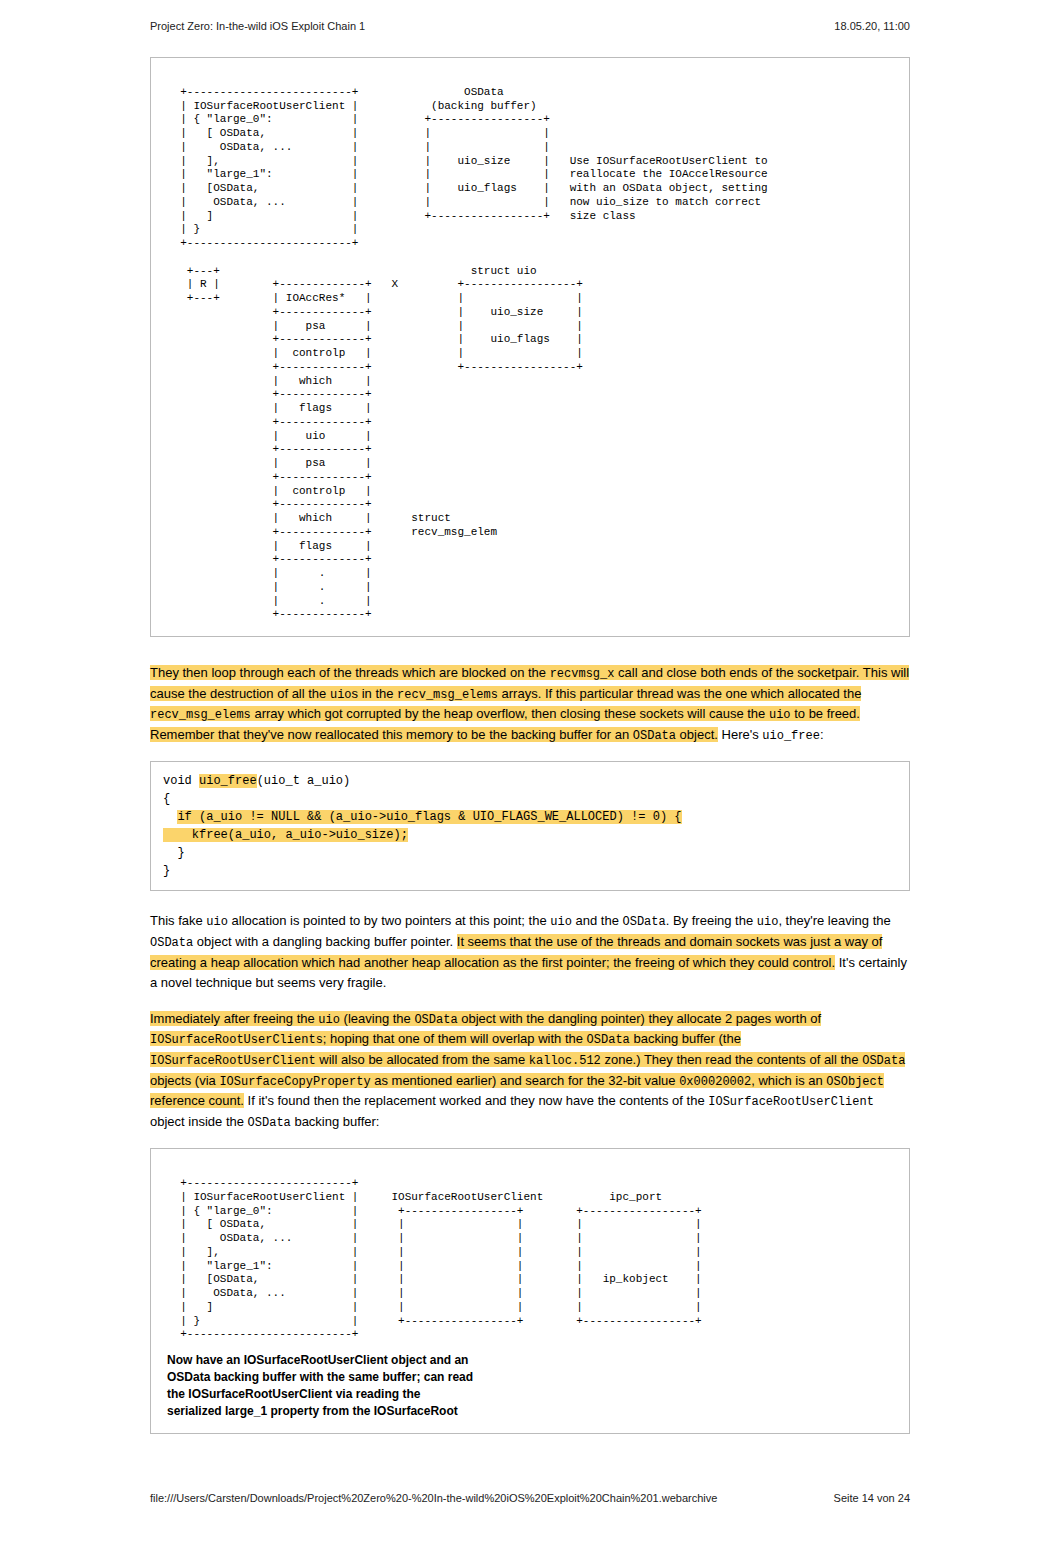Project Zero: In-the-wild iOS Exploit Chain 1
18.05.20, 11:00
+-------------------------+ OSData | IOSurfaceRootUserClient | (backing buffer) | { "large_0": | +-----------------+ | [ OSData, | | | | OSData, ... | | | | ], | | uio_size | Use IOSurfaceRootUserClient to | "large_1": | | | reallocate the IOAccelResource | [OSData, | | uio_flags | with an OSData object, setting | OSData, ... | | | now uio_size to match correct | ] | +-----------------+ size class | } | +-------------------------+ +---+ struct uio | R | +-------------+ X +-----------------+ +---+ | IOAccRes* | | | +-------------+ | uio_size | | psa | | | +-------------+ | uio_flags | | controlp | | | +-------------+ +-----------------+ | which | +-------------+ | flags | +-------------+ | uio | +-------------+ | psa | +-------------+ | controlp | +-------------+ | which | struct +-------------+ recv_msg_elem | flags | +-------------+ | . | | . | | . | +-------------+
They then loop through each of the threads which are blocked on the recvmsg_x call and close both ends of the socketpair. This will cause the destruction of all the uios in the recv_msg_elems arrays. If this particular thread was the one which allocated the recv_msg_elems array which got corrupted by the heap overflow, then closing these sockets will cause the uio to be freed. Remember that they've now reallocated this memory to be the backing buffer for an OSData object. Here's uio_free:
void uio_free(uio_t a_uio)
{
  if (a_uio != NULL && (a_uio->uio_flags & UIO_FLAGS_WE_ALLOCED) != 0) {
    kfree(a_uio, a_uio->uio_size);
  }
}
This fake uio allocation is pointed to by two pointers at this point; the uio and the OSData. By freeing the uio, they're leaving the OSData object with a dangling backing buffer pointer. It seems that the use of the threads and domain sockets was just a way of creating a heap allocation which had another heap allocation as the first pointer; the freeing of which they could control. It's certainly a novel technique but seems very fragile.
Immediately after freeing the uio (leaving the OSData object with the dangling pointer) they allocate 2 pages worth of IOSurfaceRootUserClients; hoping that one of them will overlap with the OSData backing buffer (the IOSurfaceRootUserClient will also be allocated from the same kalloc.512 zone.) They then read the contents of all the OSData objects (via IOSurfaceCopyProperty as mentioned earlier) and search for the 32-bit value 0x00020002, which is an OSObject reference count. If it's found then the replacement worked and they now have the contents of the IOSurfaceRootUserClient object inside the OSData backing buffer:
+-------------------------+ | IOSurfaceRootUserClient | IOSurfaceRootUserClient ipc_port | { "large_0": | +-----------------+ +-----------------+ | [ OSData, | | | | | | OSData, ... | | | | | | ], | | | | | | "large_1": | | | | | | [OSData, | | | | ip_kobject | | OSData, ... | | | | | | ] | | | | | | } | +-----------------+ +-----------------+ +-------------------------+
Now have an IOSurfaceRootUserClient object and an
OSData backing buffer with the same buffer; can read
the IOSurfaceRootUserClient via reading the
serialized large_1 property from the IOSurfaceRoot
file:///Users/Carsten/Downloads/Project%20Zero%20-%20In-the-wild%20iOS%20Exploit%20Chain%201.webarchive
Seite 14 von 24